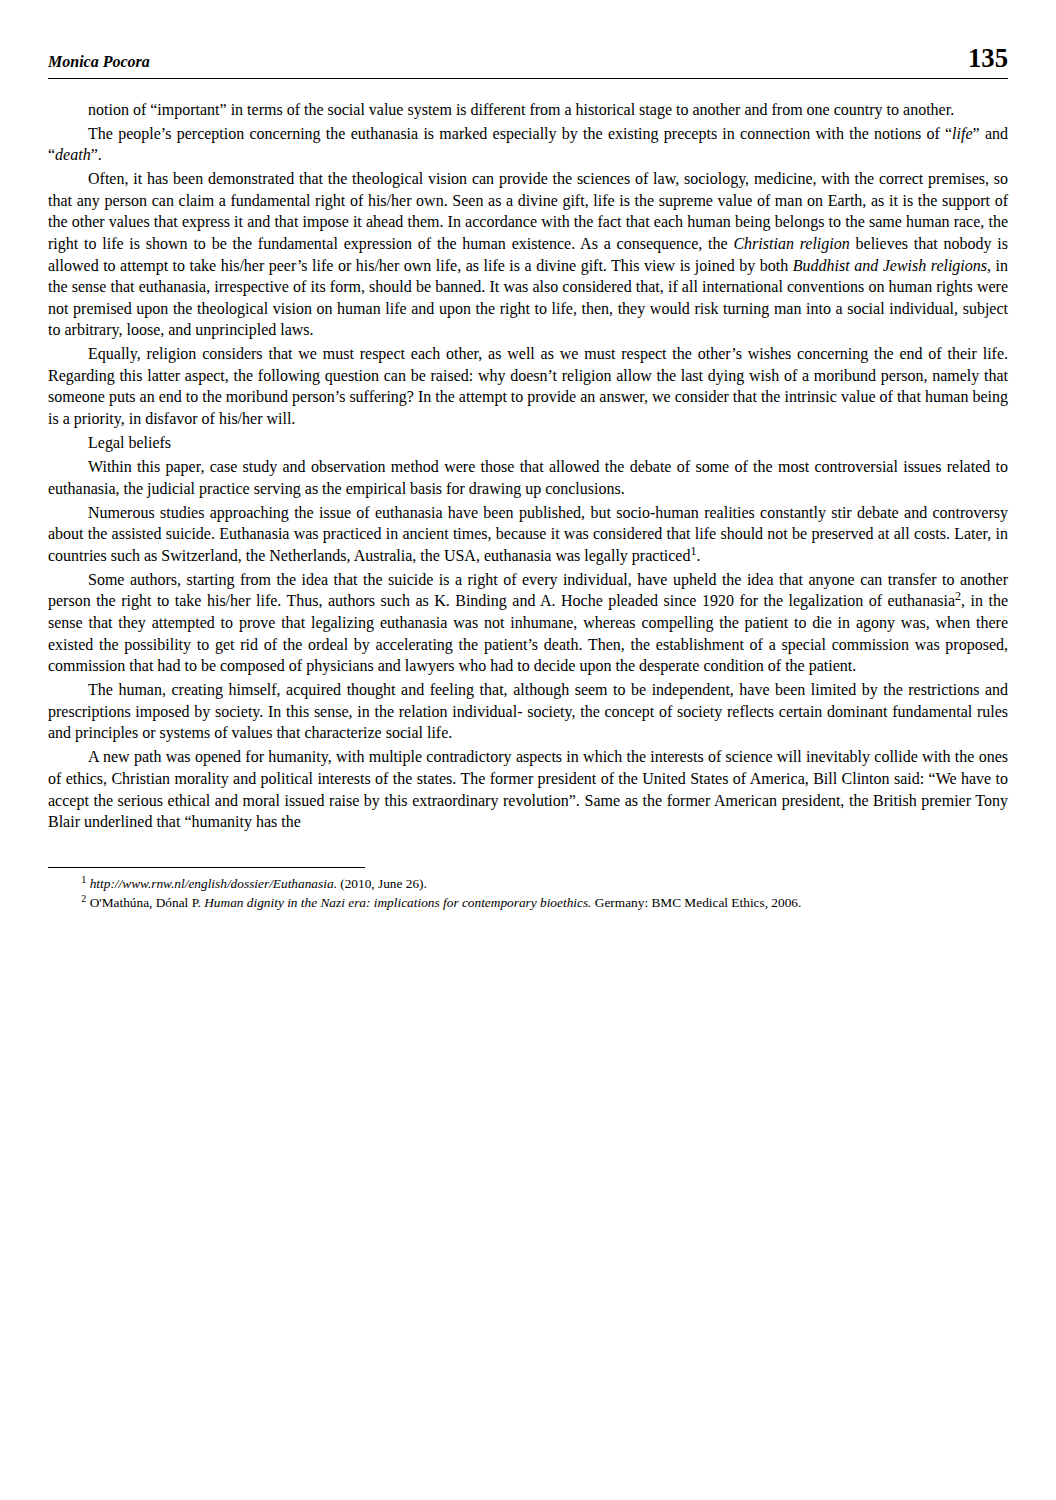Monica Pocora 135
notion of “important” in terms of the social value system is different from a historical stage to another and from one country to another.
The people’s perception concerning the euthanasia is marked especially by the existing precepts in connection with the notions of “life” and “death”.
Often, it has been demonstrated that the theological vision can provide the sciences of law, sociology, medicine, with the correct premises, so that any person can claim a fundamental right of his/her own. Seen as a divine gift, life is the supreme value of man on Earth, as it is the support of the other values that express it and that impose it ahead them. In accordance with the fact that each human being belongs to the same human race, the right to life is shown to be the fundamental expression of the human existence. As a consequence, the Christian religion believes that nobody is allowed to attempt to take his/her peer’s life or his/her own life, as life is a divine gift. This view is joined by both Buddhist and Jewish religions, in the sense that euthanasia, irrespective of its form, should be banned. It was also considered that, if all international conventions on human rights were not premised upon the theological vision on human life and upon the right to life, then, they would risk turning man into a social individual, subject to arbitrary, loose, and unprincipled laws.
Equally, religion considers that we must respect each other, as well as we must respect the other’s wishes concerning the end of their life. Regarding this latter aspect, the following question can be raised: why doesn’t religion allow the last dying wish of a moribund person, namely that someone puts an end to the moribund person’s suffering? In the attempt to provide an answer, we consider that the intrinsic value of that human being is a priority, in disfavor of his/her will.
Legal beliefs
Within this paper, case study and observation method were those that allowed the debate of some of the most controversial issues related to euthanasia, the judicial practice serving as the empirical basis for drawing up conclusions.
Numerous studies approaching the issue of euthanasia have been published, but socio-human realities constantly stir debate and controversy about the assisted suicide. Euthanasia was practiced in ancient times, because it was considered that life should not be preserved at all costs. Later, in countries such as Switzerland, the Netherlands, Australia, the USA, euthanasia was legally practiced1.
Some authors, starting from the idea that the suicide is a right of every individual, have upheld the idea that anyone can transfer to another person the right to take his/her life. Thus, authors such as K. Binding and A. Hoche pleaded since 1920 for the legalization of euthanasia2, in the sense that they attempted to prove that legalizing euthanasia was not inhumane, whereas compelling the patient to die in agony was, when there existed the possibility to get rid of the ordeal by accelerating the patient’s death. Then, the establishment of a special commission was proposed, commission that had to be composed of physicians and lawyers who had to decide upon the desperate condition of the patient.
The human, creating himself, acquired thought and feeling that, although seem to be independent, have been limited by the restrictions and prescriptions imposed by society. In this sense, in the relation individual- society, the concept of society reflects certain dominant fundamental rules and principles or systems of values that characterize social life.
A new path was opened for humanity, with multiple contradictory aspects in which the interests of science will inevitably collide with the ones of ethics, Christian morality and political interests of the states. The former president of the United States of America, Bill Clinton said: “We have to accept the serious ethical and moral issued raise by this extraordinary revolution”. Same as the former American president, the British premier Tony Blair underlined that “humanity has the
1 http://www.rnw.nl/english/dossier/Euthanasia. (2010, June 26).
2 O'Mathúna, Dónal P. Human dignity in the Nazi era: implications for contemporary bioethics. Germany: BMC Medical Ethics, 2006.